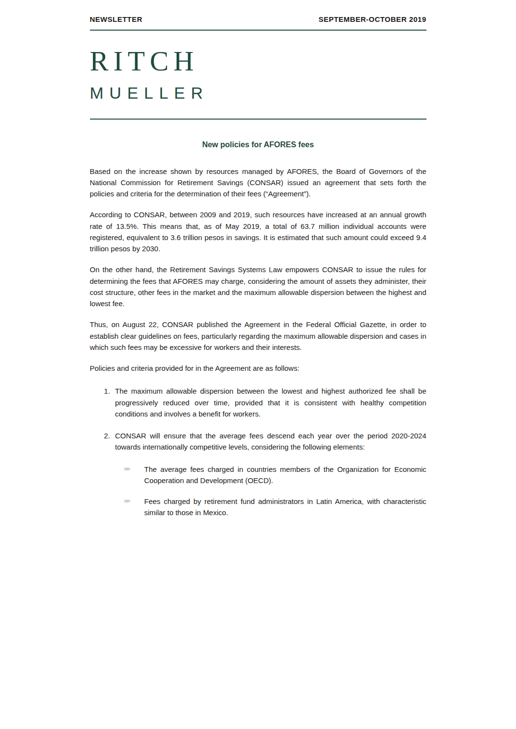Newsletter
September-October 2019
RITCH
MUELLER
New policies for AFORES fees
Based on the increase shown by resources managed by AFORES, the Board of Governors of the National Commission for Retirement Savings (CONSAR) issued an agreement that sets forth the policies and criteria for the determination of their fees (“Agreement”).
According to CONSAR, between 2009 and 2019, such resources have increased at an annual growth rate of 13.5%. This means that, as of May 2019, a total of 63.7 million individual accounts were registered, equivalent to 3.6 trillion pesos in savings. It is estimated that such amount could exceed 9.4 trillion pesos by 2030.
On the other hand, the Retirement Savings Systems Law empowers CONSAR to issue the rules for determining the fees that AFORES may charge, considering the amount of assets they administer, their cost structure, other fees in the market and the maximum allowable dispersion between the highest and lowest fee.
Thus, on August 22, CONSAR published the Agreement in the Federal Official Gazette, in order to establish clear guidelines on fees, particularly regarding the maximum allowable dispersion and cases in which such fees may be excessive for workers and their interests.
Policies and criteria provided for in the Agreement are as follows:
The maximum allowable dispersion between the lowest and highest authorized fee shall be progressively reduced over time, provided that it is consistent with healthy competition conditions and involves a benefit for workers.
CONSAR will ensure that the average fees descend each year over the period 2020-2024 towards internationally competitive levels, considering the following elements:
The average fees charged in countries members of the Organization for Economic Cooperation and Development (OECD).
Fees charged by retirement fund administrators in Latin America, with characteristic similar to those in Mexico.